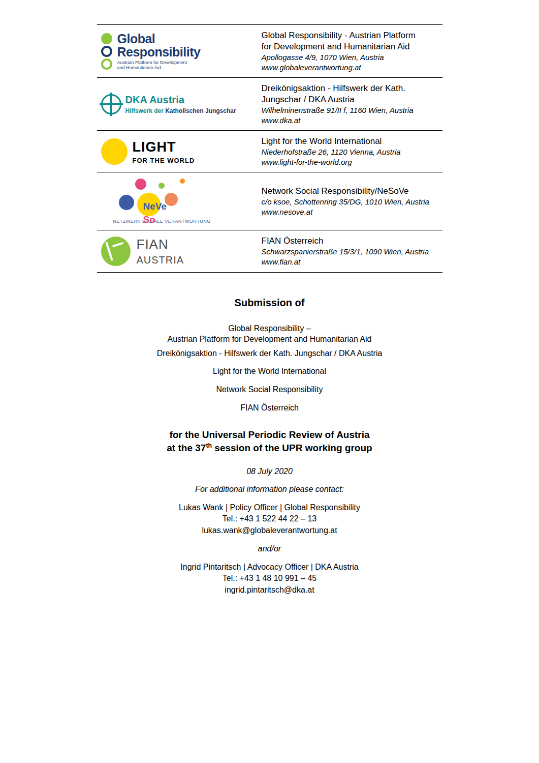| Global Responsibility Austrian Platform for Development and Humanitarian Aid | Global Responsibility - Austrian Platform for Development and Humanitarian Aid Apollogasse 4/9, 1070 Wien, Austria www.globaleverantwortung.at |
| DKA Austria Hilfswerk der Katholischen Jungschar | Dreikönigsaktion - Hilfswerk der Kath. Jungschar / DKA Austria Wilhelminenstraße 91/II f, 1160 Wien, Austria www.dka.at |
| LIGHT FOR THE WORLD | Light for the World International Niederhofstraße 26, 1120 Vienna, Austria www.light-for-the-world.org |
| Ne So Ve NETZWERK SOZIALE VERANTWORTUNG | Network Social Responsibility/NeSoVe c/o ksoe, Schottenring 35/DG, 1010 Wien, Austria www.nesove.at |
| FIAN AUSTRIA | FIAN Österreich Schwarzspanierstraße 15/3/1, 1090 Wien, Austria www.fian.at |
Submission of
Global Responsibility –
Austrian Platform for Development and Humanitarian Aid
Dreikönigsaktion - Hilfswerk der Kath. Jungschar / DKA Austria
Light for the World International
Network Social Responsibility
FIAN Österreich
for the Universal Periodic Review of Austria
at the 37th session of the UPR working group
08 July 2020
For additional information please contact:
Lukas Wank | Policy Officer | Global Responsibility
Tel.: +43 1 522 44 22 – 13
lukas.wank@globaleverantwortung.at
and/or
Ingrid Pintaritsch | Advocacy Officer | DKA Austria
Tel.: +43 1 48 10 991 – 45
ingrid.pintaritsch@dka.at